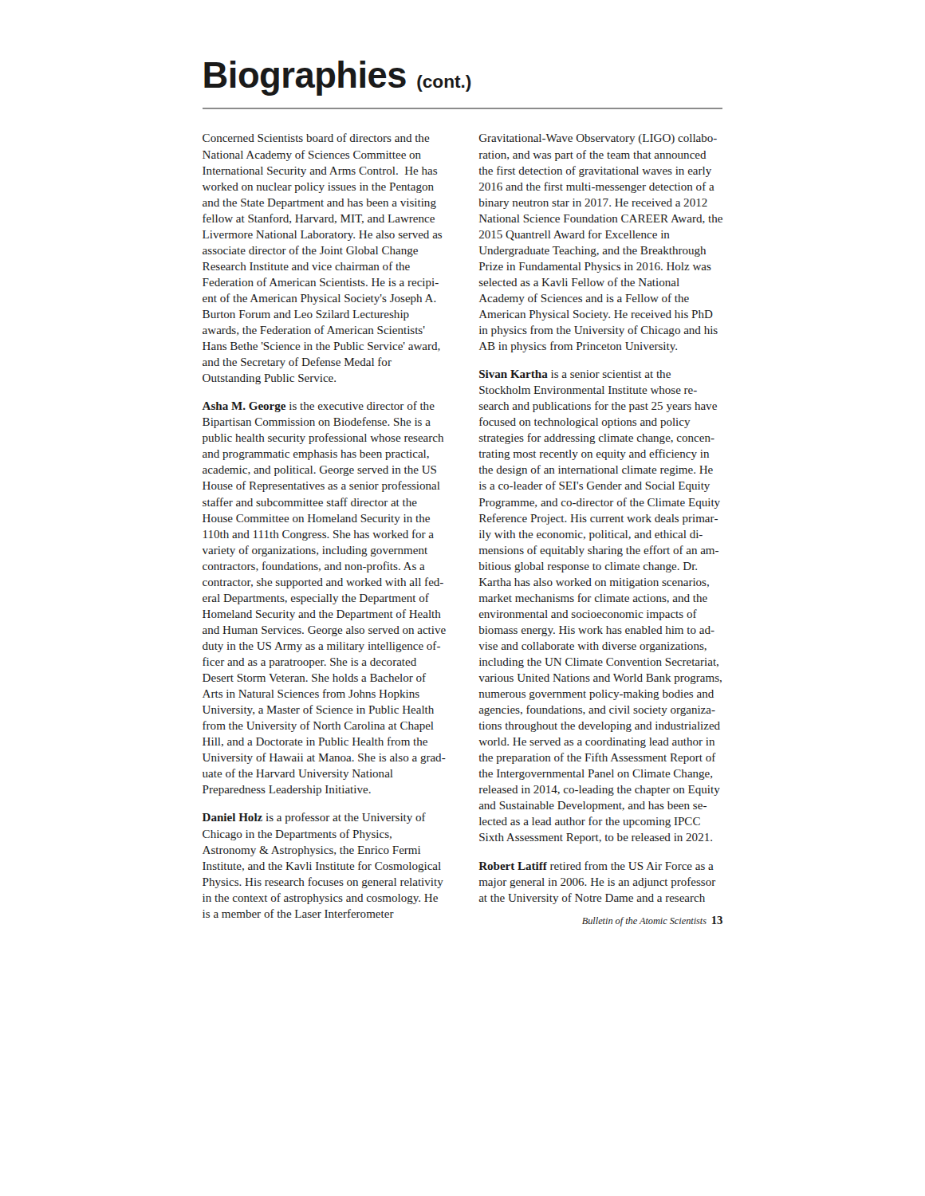Biographies (cont.)
Concerned Scientists board of directors and the National Academy of Sciences Committee on International Security and Arms Control. He has worked on nuclear policy issues in the Pentagon and the State Department and has been a visiting fellow at Stanford, Harvard, MIT, and Lawrence Livermore National Laboratory. He also served as associate director of the Joint Global Change Research Institute and vice chairman of the Federation of American Scientists. He is a recipient of the American Physical Society's Joseph A. Burton Forum and Leo Szilard Lectureship awards, the Federation of American Scientists' Hans Bethe 'Science in the Public Service' award, and the Secretary of Defense Medal for Outstanding Public Service.
Asha M. George is the executive director of the Bipartisan Commission on Biodefense. She is a public health security professional whose research and programmatic emphasis has been practical, academic, and political. George served in the US House of Representatives as a senior professional staffer and subcommittee staff director at the House Committee on Homeland Security in the 110th and 111th Congress. She has worked for a variety of organizations, including government contractors, foundations, and non-profits. As a contractor, she supported and worked with all federal Departments, especially the Department of Homeland Security and the Department of Health and Human Services. George also served on active duty in the US Army as a military intelligence officer and as a paratrooper. She is a decorated Desert Storm Veteran. She holds a Bachelor of Arts in Natural Sciences from Johns Hopkins University, a Master of Science in Public Health from the University of North Carolina at Chapel Hill, and a Doctorate in Public Health from the University of Hawaii at Manoa. She is also a graduate of the Harvard University National Preparedness Leadership Initiative.
Daniel Holz is a professor at the University of Chicago in the Departments of Physics, Astronomy & Astrophysics, the Enrico Fermi Institute, and the Kavli Institute for Cosmological Physics. His research focuses on general relativity in the context of astrophysics and cosmology. He is a member of the Laser Interferometer Gravitational-Wave Observatory (LIGO) collaboration, and was part of the team that announced the first detection of gravitational waves in early 2016 and the first multi-messenger detection of a binary neutron star in 2017. He received a 2012 National Science Foundation CAREER Award, the 2015 Quantrell Award for Excellence in Undergraduate Teaching, and the Breakthrough Prize in Fundamental Physics in 2016. Holz was selected as a Kavli Fellow of the National Academy of Sciences and is a Fellow of the American Physical Society. He received his PhD in physics from the University of Chicago and his AB in physics from Princeton University.
Sivan Kartha is a senior scientist at the Stockholm Environmental Institute whose research and publications for the past 25 years have focused on technological options and policy strategies for addressing climate change, concentrating most recently on equity and efficiency in the design of an international climate regime. He is a co-leader of SEI's Gender and Social Equity Programme, and co-director of the Climate Equity Reference Project. His current work deals primarily with the economic, political, and ethical dimensions of equitably sharing the effort of an ambitious global response to climate change. Dr. Kartha has also worked on mitigation scenarios, market mechanisms for climate actions, and the environmental and socioeconomic impacts of biomass energy. His work has enabled him to advise and collaborate with diverse organizations, including the UN Climate Convention Secretariat, various United Nations and World Bank programs, numerous government policy-making bodies and agencies, foundations, and civil society organizations throughout the developing and industrialized world. He served as a coordinating lead author in the preparation of the Fifth Assessment Report of the Intergovernmental Panel on Climate Change, released in 2014, co-leading the chapter on Equity and Sustainable Development, and has been selected as a lead author for the upcoming IPCC Sixth Assessment Report, to be released in 2021.
Robert Latiff retired from the US Air Force as a major general in 2006. He is an adjunct professor at the University of Notre Dame and a research
Bulletin of the Atomic Scientists 13